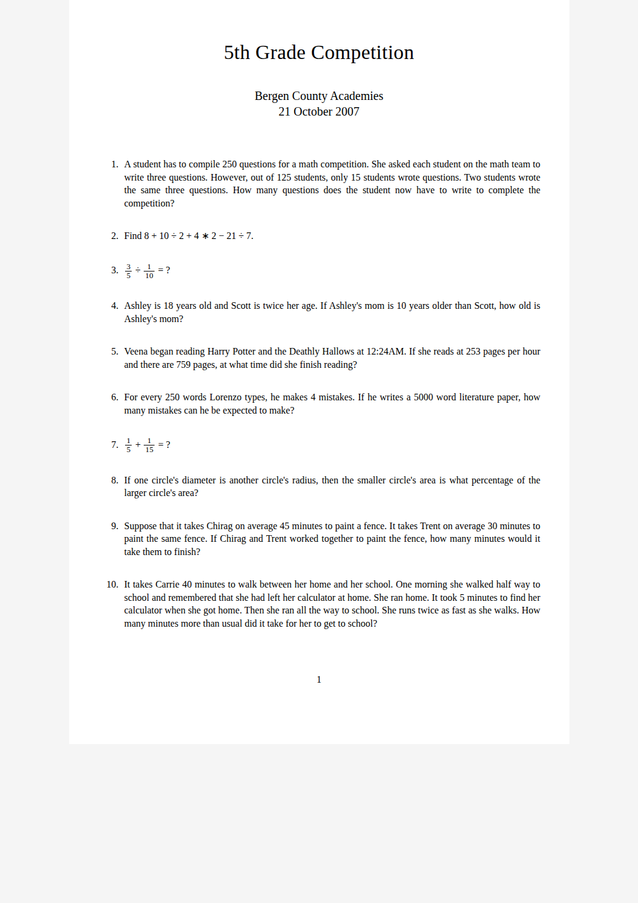5th Grade Competition
Bergen County Academies
21 October 2007
A student has to compile 250 questions for a math competition. She asked each student on the math team to write three questions. However, out of 125 students, only 15 students wrote questions. Two students wrote the same three questions. How many questions does the student now have to write to complete the competition?
Find 8 + 10 ÷ 2 + 4 ∗ 2 − 21 ÷ 7.
35 ÷ 110 = ?
Ashley is 18 years old and Scott is twice her age. If Ashley's mom is 10 years older than Scott, how old is Ashley's mom?
Veena began reading Harry Potter and the Deathly Hallows at 12:24AM. If she reads at 253 pages per hour and there are 759 pages, at what time did she finish reading?
For every 250 words Lorenzo types, he makes 4 mistakes. If he writes a 5000 word literature paper, how many mistakes can he be expected to make?
15 + 115 = ?
If one circle's diameter is another circle's radius, then the smaller circle's area is what percentage of the larger circle's area?
Suppose that it takes Chirag on average 45 minutes to paint a fence. It takes Trent on average 30 minutes to paint the same fence. If Chirag and Trent worked together to paint the fence, how many minutes would it take them to finish?
It takes Carrie 40 minutes to walk between her home and her school. One morning she walked half way to school and remembered that she had left her calculator at home. She ran home. It took 5 minutes to find her calculator when she got home. Then she ran all the way to school. She runs twice as fast as she walks. How many minutes more than usual did it take for her to get to school?
1